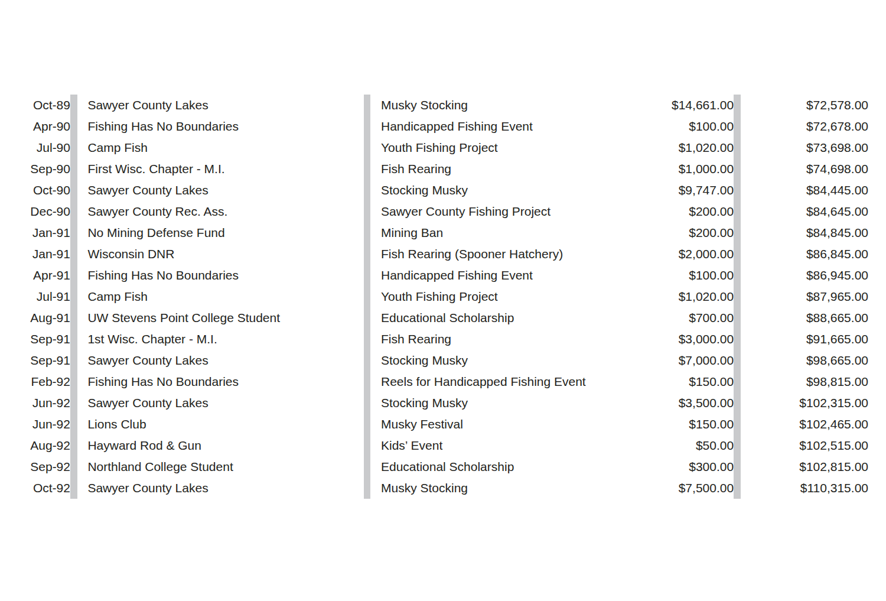| Oct-89 | | | Sawyer County Lakes | | | Musky Stocking | $14,661.00 | | | $72,578.00 |
| Apr-90 | | | Fishing Has No Boundaries | | | Handicapped Fishing Event | $100.00 | | | $72,678.00 |
| Jul-90 | | | Camp Fish | | | Youth Fishing Project | $1,020.00 | | | $73,698.00 |
| Sep-90 | | | First Wisc. Chapter - M.I. | | | Fish Rearing | $1,000.00 | | | $74,698.00 |
| Oct-90 | | | Sawyer County Lakes | | | Stocking Musky | $9,747.00 | | | $84,445.00 |
| Dec-90 | | | Sawyer County Rec. Ass. | | | Sawyer County Fishing Project | $200.00 | | | $84,645.00 |
| Jan-91 | | | No Mining Defense Fund | | | Mining Ban | $200.00 | | | $84,845.00 |
| Jan-91 | | | Wisconsin DNR | | | Fish Rearing (Spooner Hatchery) | $2,000.00 | | | $86,845.00 |
| Apr-91 | | | Fishing Has No Boundaries | | | Handicapped Fishing Event | $100.00 | | | $86,945.00 |
| Jul-91 | | | Camp Fish | | | Youth Fishing Project | $1,020.00 | | | $87,965.00 |
| Aug-91 | | | UW Stevens Point College Student | | | Educational Scholarship | $700.00 | | | $88,665.00 |
| Sep-91 | | | 1st Wisc. Chapter - M.I. | | | Fish Rearing | $3,000.00 | | | $91,665.00 |
| Sep-91 | | | Sawyer County Lakes | | | Stocking Musky | $7,000.00 | | | $98,665.00 |
| Feb-92 | | | Fishing Has No Boundaries | | | Reels for Handicapped Fishing Event | $150.00 | | | $98,815.00 |
| Jun-92 | | | Sawyer County Lakes | | | Stocking Musky | $3,500.00 | | | $102,315.00 |
| Jun-92 | | | Lions Club | | | Musky Festival | $150.00 | | | $102,465.00 |
| Aug-92 | | | Hayward Rod & Gun | | | Kids’ Event | $50.00 | | | $102,515.00 |
| Sep-92 | | | Northland College Student | | | Educational Scholarship | $300.00 | | | $102,815.00 |
| Oct-92 | | | Sawyer County Lakes | | | Musky Stocking | $7,500.00 | | | $110,315.00 |